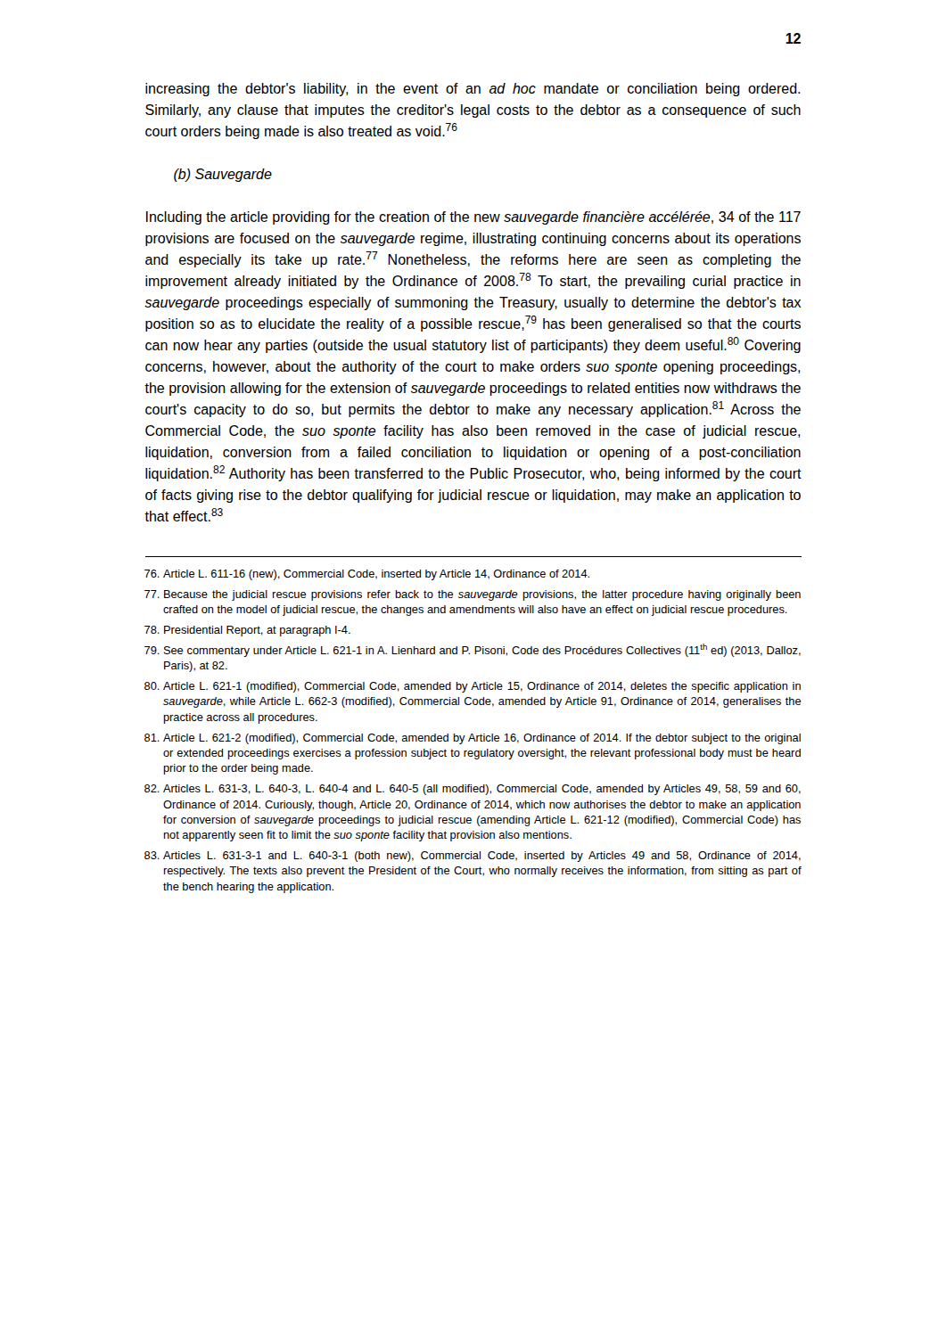12
increasing the debtor's liability, in the event of an ad hoc mandate or conciliation being ordered. Similarly, any clause that imputes the creditor's legal costs to the debtor as a consequence of such court orders being made is also treated as void.76
(b) Sauvegarde
Including the article providing for the creation of the new sauvegarde financière accélérée, 34 of the 117 provisions are focused on the sauvegarde regime, illustrating continuing concerns about its operations and especially its take up rate.77 Nonetheless, the reforms here are seen as completing the improvement already initiated by the Ordinance of 2008.78 To start, the prevailing curial practice in sauvegarde proceedings especially of summoning the Treasury, usually to determine the debtor's tax position so as to elucidate the reality of a possible rescue,79 has been generalised so that the courts can now hear any parties (outside the usual statutory list of participants) they deem useful.80 Covering concerns, however, about the authority of the court to make orders suo sponte opening proceedings, the provision allowing for the extension of sauvegarde proceedings to related entities now withdraws the court's capacity to do so, but permits the debtor to make any necessary application.81 Across the Commercial Code, the suo sponte facility has also been removed in the case of judicial rescue, liquidation, conversion from a failed conciliation to liquidation or opening of a post-conciliation liquidation.82 Authority has been transferred to the Public Prosecutor, who, being informed by the court of facts giving rise to the debtor qualifying for judicial rescue or liquidation, may make an application to that effect.83
Article L. 611-16 (new), Commercial Code, inserted by Article 14, Ordinance of 2014.
Because the judicial rescue provisions refer back to the sauvegarde provisions, the latter procedure having originally been crafted on the model of judicial rescue, the changes and amendments will also have an effect on judicial rescue procedures.
Presidential Report, at paragraph I-4.
See commentary under Article L. 621-1 in A. Lienhard and P. Pisoni, Code des Procédures Collectives (11th ed) (2013, Dalloz, Paris), at 82.
Article L. 621-1 (modified), Commercial Code, amended by Article 15, Ordinance of 2014, deletes the specific application in sauvegarde, while Article L. 662-3 (modified), Commercial Code, amended by Article 91, Ordinance of 2014, generalises the practice across all procedures.
Article L. 621-2 (modified), Commercial Code, amended by Article 16, Ordinance of 2014. If the debtor subject to the original or extended proceedings exercises a profession subject to regulatory oversight, the relevant professional body must be heard prior to the order being made.
Articles L. 631-3, L. 640-3, L. 640-4 and L. 640-5 (all modified), Commercial Code, amended by Articles 49, 58, 59 and 60, Ordinance of 2014. Curiously, though, Article 20, Ordinance of 2014, which now authorises the debtor to make an application for conversion of sauvegarde proceedings to judicial rescue (amending Article L. 621-12 (modified), Commercial Code) has not apparently seen fit to limit the suo sponte facility that provision also mentions.
Articles L. 631-3-1 and L. 640-3-1 (both new), Commercial Code, inserted by Articles 49 and 58, Ordinance of 2014, respectively. The texts also prevent the President of the Court, who normally receives the information, from sitting as part of the bench hearing the application.